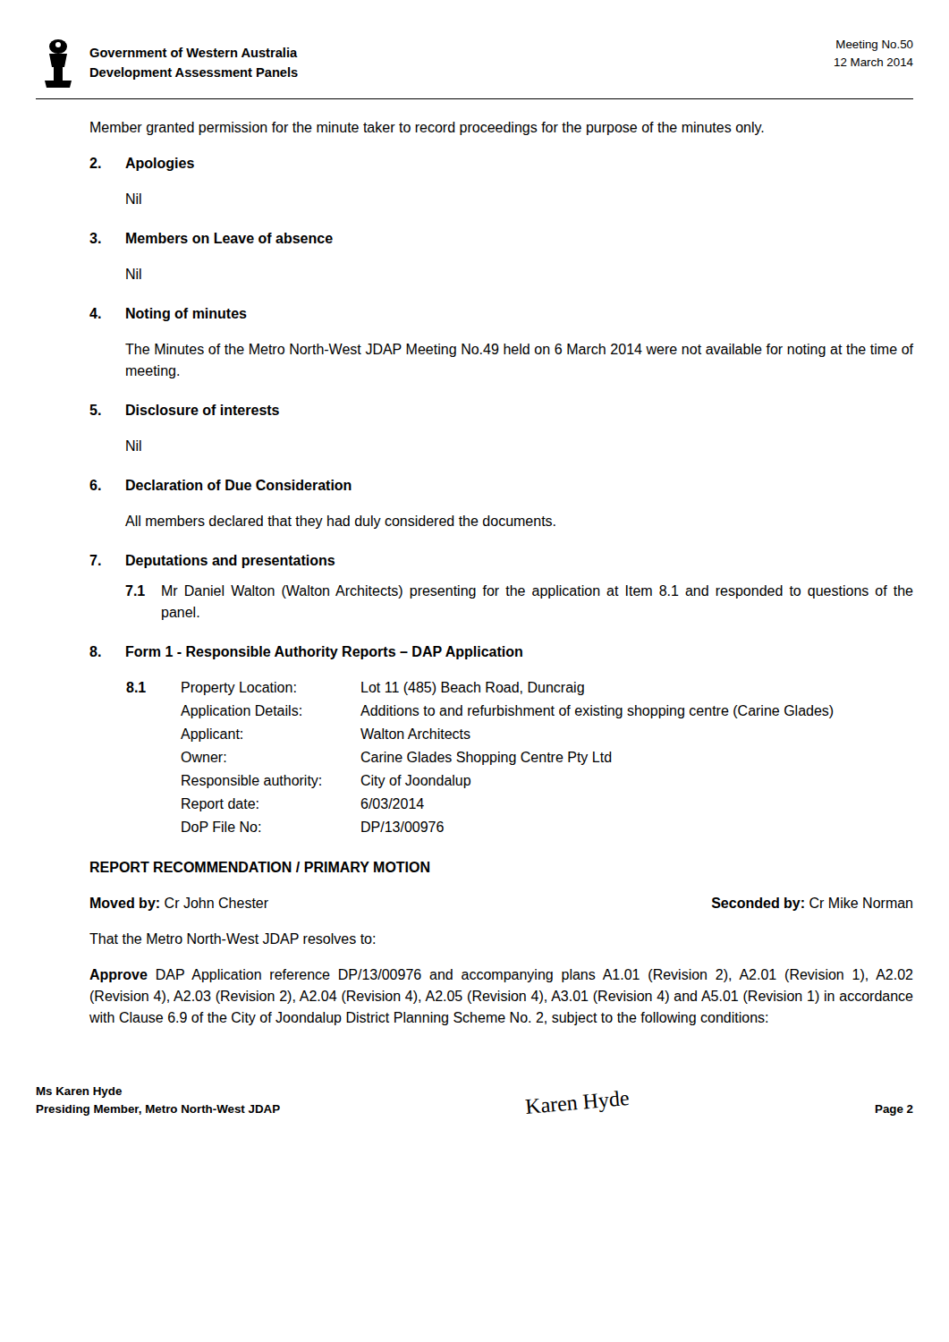Government of Western Australia
Development Assessment Panels
Meeting No.50
12 March 2014
Member granted permission for the minute taker to record proceedings for the purpose of the minutes only.
2. Apologies
Nil
3. Members on Leave of absence
Nil
4. Noting of minutes
The Minutes of the Metro North-West JDAP Meeting No.49 held on 6 March 2014 were not available for noting at the time of meeting.
5. Disclosure of interests
Nil
6. Declaration of Due Consideration
All members declared that they had duly considered the documents.
7. Deputations and presentations
7.1 Mr Daniel Walton (Walton Architects) presenting for the application at Item 8.1 and responded to questions of the panel.
8. Form 1 - Responsible Authority Reports – DAP Application
| 8.1 | Property Location: | Lot 11 (485) Beach Road, Duncraig |
| | Application Details: | Additions to and refurbishment of existing shopping centre (Carine Glades) |
| | Applicant: | Walton Architects |
| | Owner: | Carine Glades Shopping Centre Pty Ltd |
| | Responsible authority: | City of Joondalup |
| | Report date: | 6/03/2014 |
| | DoP File No: | DP/13/00976 |
REPORT RECOMMENDATION / PRIMARY MOTION
Moved by: Cr John Chester Seconded by: Cr Mike Norman
That the Metro North-West JDAP resolves to:
Approve DAP Application reference DP/13/00976 and accompanying plans A1.01 (Revision 2), A2.01 (Revision 1), A2.02 (Revision 4), A2.03 (Revision 2), A2.04 (Revision 4), A2.05 (Revision 4), A3.01 (Revision 4) and A5.01 (Revision 1) in accordance with Clause 6.9 of the City of Joondalup District Planning Scheme No. 2, subject to the following conditions:
Ms Karen Hyde
Presiding Member, Metro North-West JDAP
Karen Hyde
Page 2